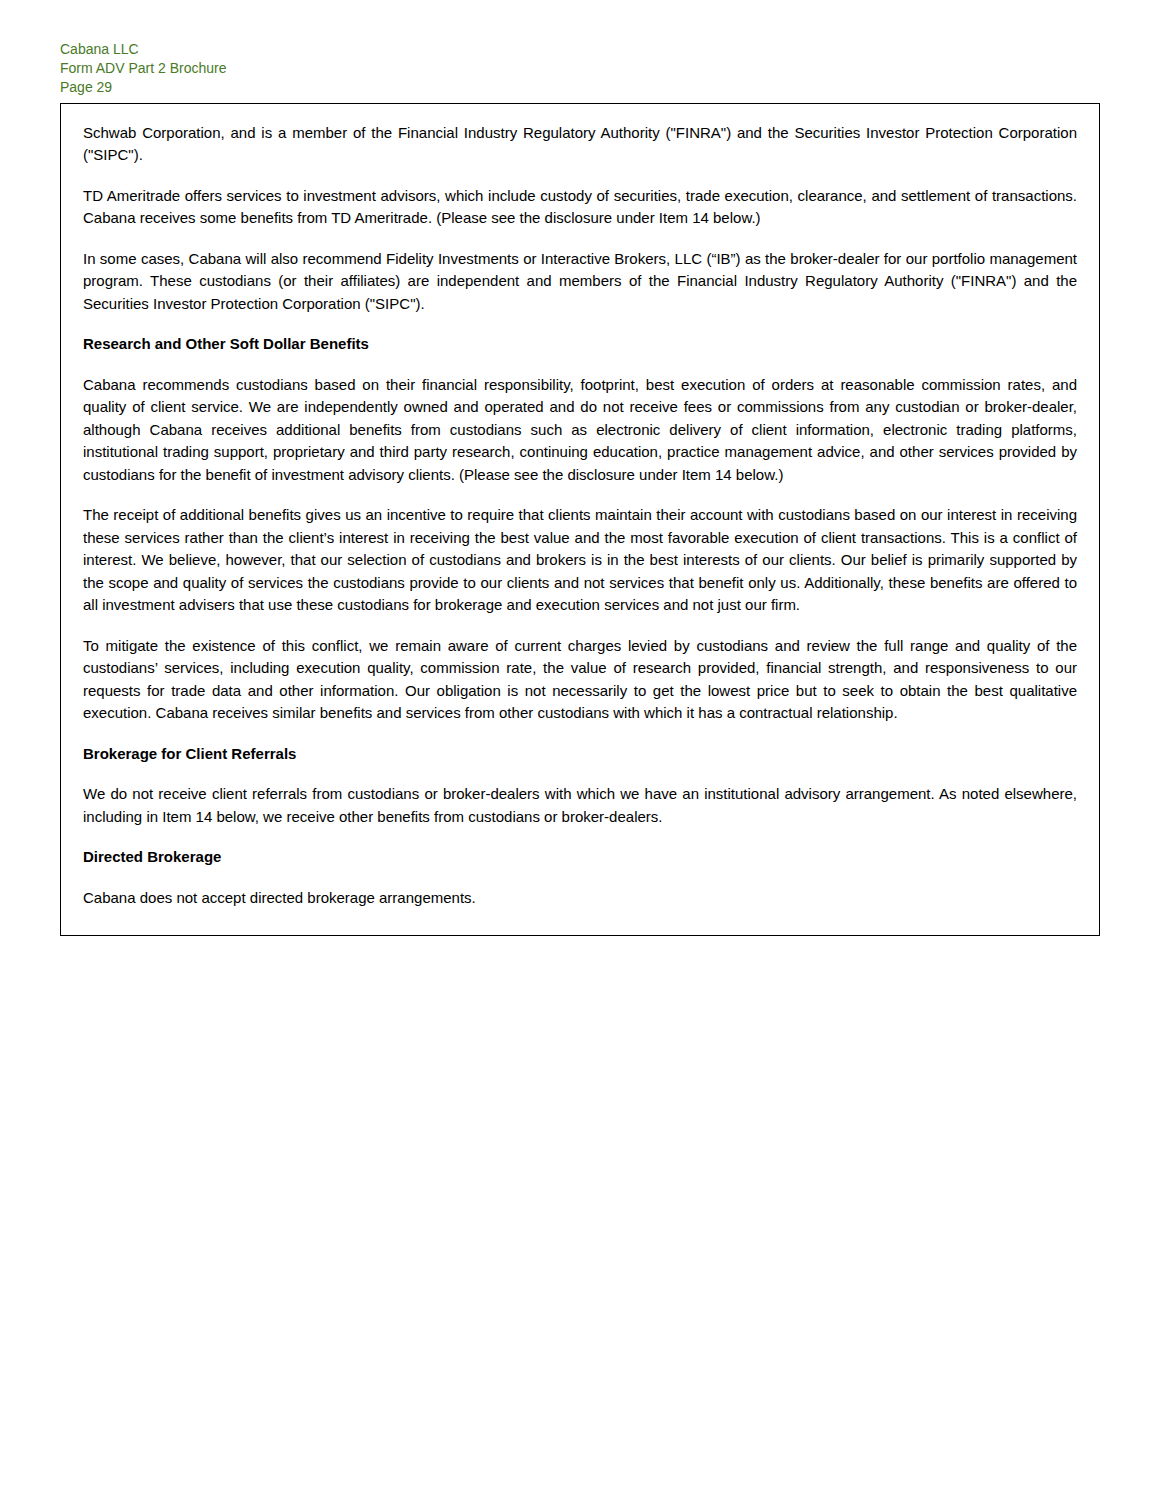Cabana LLC
Form ADV Part 2 Brochure
Page 29
Schwab Corporation, and is a member of the Financial Industry Regulatory Authority ("FINRA") and the Securities Investor Protection Corporation ("SIPC").
TD Ameritrade offers services to investment advisors, which include custody of securities, trade execution, clearance, and settlement of transactions. Cabana receives some benefits from TD Ameritrade. (Please see the disclosure under Item 14 below.)
In some cases, Cabana will also recommend Fidelity Investments or Interactive Brokers, LLC (“IB”) as the broker-dealer for our portfolio management program. These custodians (or their affiliates) are independent and members of the Financial Industry Regulatory Authority ("FINRA") and the Securities Investor Protection Corporation ("SIPC").
Research and Other Soft Dollar Benefits
Cabana recommends custodians based on their financial responsibility, footprint, best execution of orders at reasonable commission rates, and quality of client service. We are independently owned and operated and do not receive fees or commissions from any custodian or broker-dealer, although Cabana receives additional benefits from custodians such as electronic delivery of client information, electronic trading platforms, institutional trading support, proprietary and third party research, continuing education, practice management advice, and other services provided by custodians for the benefit of investment advisory clients. (Please see the disclosure under Item 14 below.)
The receipt of additional benefits gives us an incentive to require that clients maintain their account with custodians based on our interest in receiving these services rather than the client’s interest in receiving the best value and the most favorable execution of client transactions. This is a conflict of interest. We believe, however, that our selection of custodians and brokers is in the best interests of our clients. Our belief is primarily supported by the scope and quality of services the custodians provide to our clients and not services that benefit only us. Additionally, these benefits are offered to all investment advisers that use these custodians for brokerage and execution services and not just our firm.
To mitigate the existence of this conflict, we remain aware of current charges levied by custodians and review the full range and quality of the custodians’ services, including execution quality, commission rate, the value of research provided, financial strength, and responsiveness to our requests for trade data and other information. Our obligation is not necessarily to get the lowest price but to seek to obtain the best qualitative execution. Cabana receives similar benefits and services from other custodians with which it has a contractual relationship.
Brokerage for Client Referrals
We do not receive client referrals from custodians or broker-dealers with which we have an institutional advisory arrangement. As noted elsewhere, including in Item 14 below, we receive other benefits from custodians or broker-dealers.
Directed Brokerage
Cabana does not accept directed brokerage arrangements.